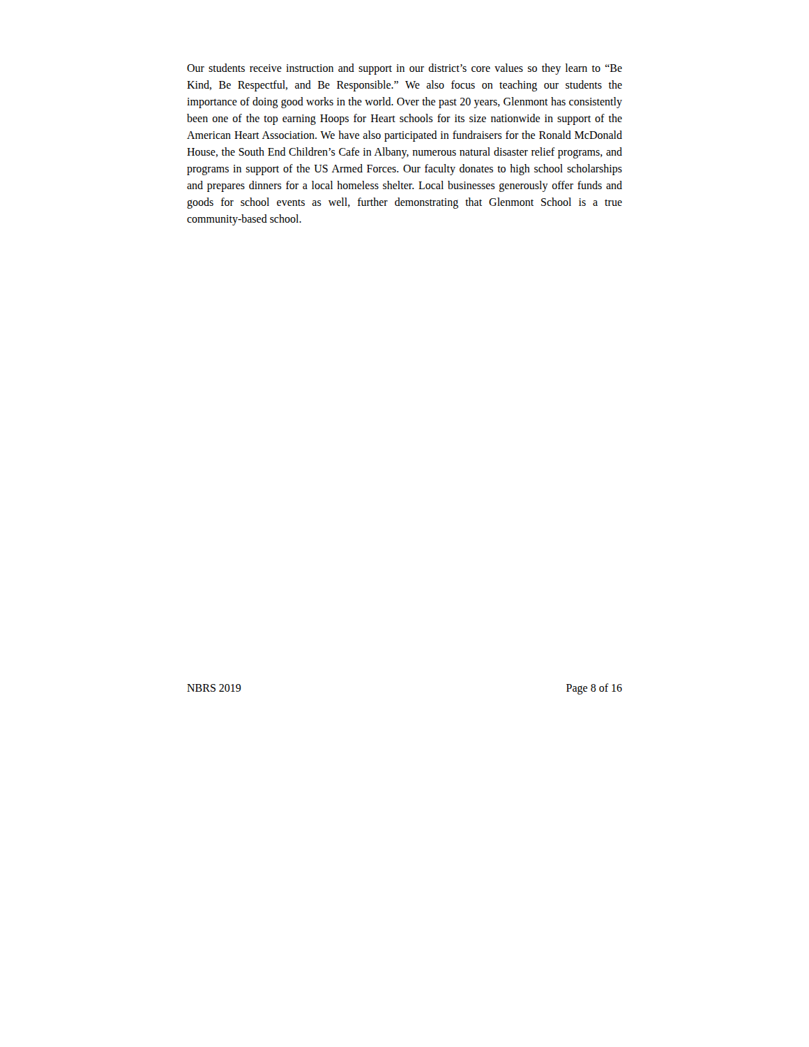Our students receive instruction and support in our district’s core values so they learn to “Be Kind, Be Respectful, and Be Responsible.” We also focus on teaching our students the importance of doing good works in the world. Over the past 20 years, Glenmont has consistently been one of the top earning Hoops for Heart schools for its size nationwide in support of the American Heart Association. We have also participated in fundraisers for the Ronald McDonald House, the South End Children’s Cafe in Albany, numerous natural disaster relief programs, and programs in support of the US Armed Forces. Our faculty donates to high school scholarships and prepares dinners for a local homeless shelter. Local businesses generously offer funds and goods for school events as well, further demonstrating that Glenmont School is a true community-based school.
NBRS 2019 Page 8 of 16